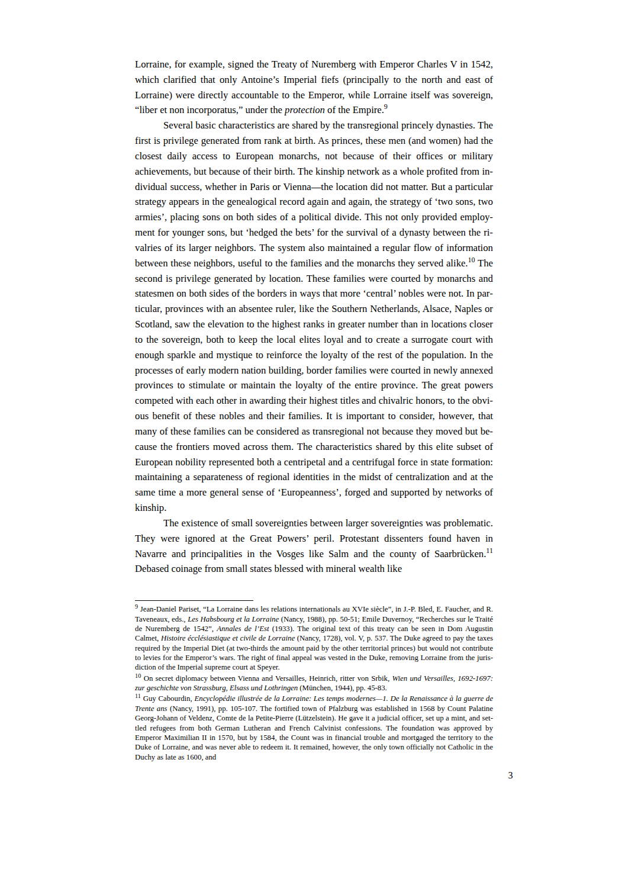Lorraine, for example, signed the Treaty of Nuremberg with Emperor Charles V in 1542, which clarified that only Antoine’s Imperial fiefs (principally to the north and east of Lorraine) were directly accountable to the Emperor, while Lorraine itself was sovereign, “liber et non incorporatus,” under the protection of the Empire.9
Several basic characteristics are shared by the transregional princely dynasties. The first is privilege generated from rank at birth. As princes, these men (and women) had the closest daily access to European monarchs, not because of their offices or military achievements, but because of their birth. The kinship network as a whole profited from individual success, whether in Paris or Vienna—the location did not matter. But a particular strategy appears in the genealogical record again and again, the strategy of ‘two sons, two armies’, placing sons on both sides of a political divide. This not only provided employment for younger sons, but ‘hedged the bets’ for the survival of a dynasty between the rivalries of its larger neighbors. The system also maintained a regular flow of information between these neighbors, useful to the families and the monarchs they served alike.10 The second is privilege generated by location. These families were courted by monarchs and statesmen on both sides of the borders in ways that more ‘central’ nobles were not. In particular, provinces with an absentee ruler, like the Southern Netherlands, Alsace, Naples or Scotland, saw the elevation to the highest ranks in greater number than in locations closer to the sovereign, both to keep the local elites loyal and to create a surrogate court with enough sparkle and mystique to reinforce the loyalty of the rest of the population. In the processes of early modern nation building, border families were courted in newly annexed provinces to stimulate or maintain the loyalty of the entire province. The great powers competed with each other in awarding their highest titles and chivalric honors, to the obvious benefit of these nobles and their families. It is important to consider, however, that many of these families can be considered as transregional not because they moved but because the frontiers moved across them. The characteristics shared by this elite subset of European nobility represented both a centripetal and a centrifugal force in state formation: maintaining a separateness of regional identities in the midst of centralization and at the same time a more general sense of ‘Europeanness’, forged and supported by networks of kinship.
The existence of small sovereignties between larger sovereignties was problematic. They were ignored at the Great Powers’ peril. Protestant dissenters found haven in Navarre and principalities in the Vosges like Salm and the county of Saarbrücken.11 Debased coinage from small states blessed with mineral wealth like
9 Jean-Daniel Pariset, “La Lorraine dans les relations internationals au XVIe siècle”, in J.-P. Bled, E. Faucher, and R. Taveneaux, eds., Les Habsbourg et la Lorraine (Nancy, 1988), pp. 50-51; Emile Duvernoy, “Recherches sur le Traité de Nuremberg de 1542”, Annales de l’Est (1933). The original text of this treaty can be seen in Dom Augustin Calmet, Histoire écclésiastique et civile de Lorraine (Nancy, 1728), vol. V, p. 537. The Duke agreed to pay the taxes required by the Imperial Diet (at two-thirds the amount paid by the other territorial princes) but would not contribute to levies for the Emperor’s wars. The right of final appeal was vested in the Duke, removing Lorraine from the jurisdiction of the Imperial supreme court at Speyer.
10 On secret diplomacy between Vienna and Versailles, Heinrich, ritter von Srbik, Wien und Versailles, 1692-1697: zur geschichte von Strassburg, Elsass und Lothringen (München, 1944), pp. 45-83.
11 Guy Cabourdin, Encyclopédie illustrée de la Lorraine: Les temps modernes—1. De la Renaissance à la guerre de Trente ans (Nancy, 1991), pp. 105-107. The fortified town of Pfalzburg was established in 1568 by Count Palatine Georg-Johann of Veldenz, Comte de la Petite-Pierre (Lützelstein). He gave it a judicial officer, set up a mint, and settled refugees from both German Lutheran and French Calvinist confessions. The foundation was approved by Emperor Maximilian II in 1570, but by 1584, the Count was in financial trouble and mortgaged the territory to the Duke of Lorraine, and was never able to redeem it. It remained, however, the only town officially not Catholic in the Duchy as late as 1600, and
3